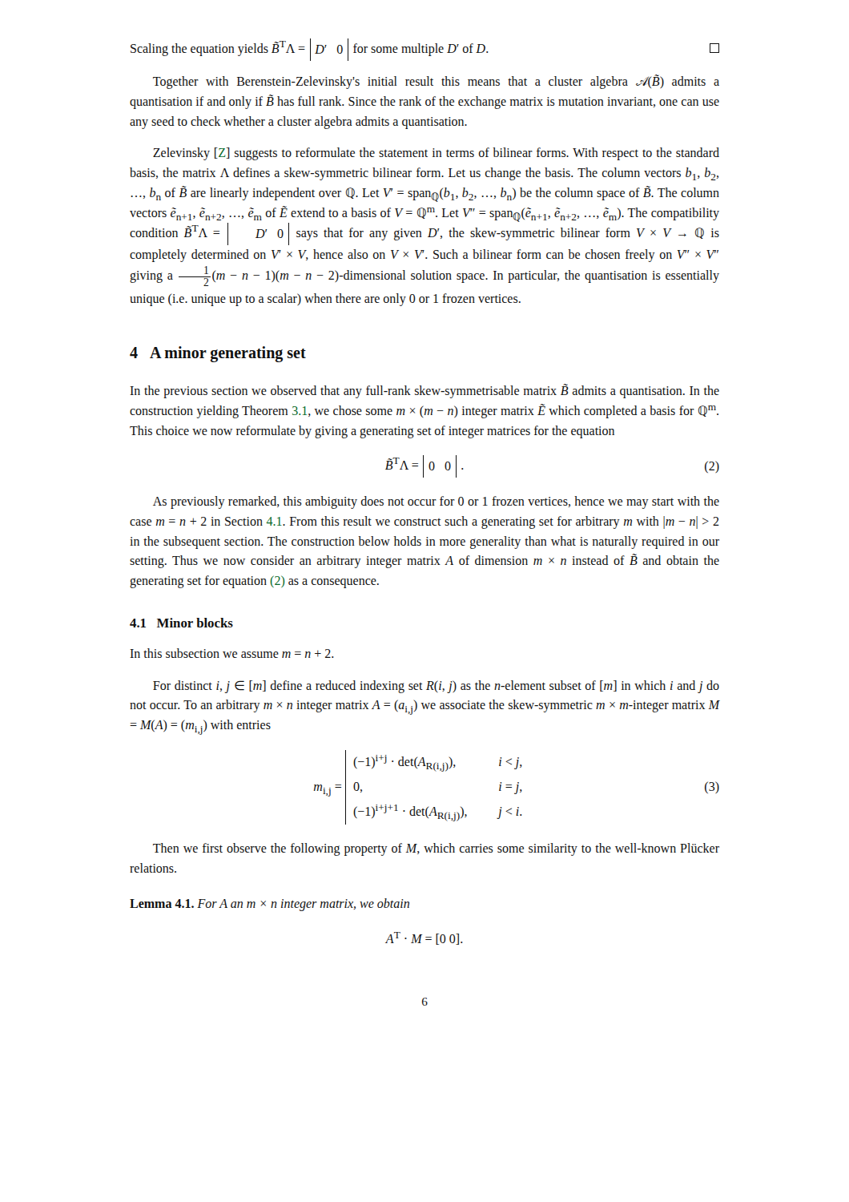Scaling the equation yields B̃TΛ = D′ 0 for some multiple D′ of D.
Together with Berenstein-Zelevinsky's initial result this means that a cluster algebra 𝒜(B̃) admits a quantisation if and only if B̃ has full rank. Since the rank of the exchange matrix is mutation invariant, one can use any seed to check whether a cluster algebra admits a quantisation.
Zelevinsky [Z] suggests to reformulate the statement in terms of bilinear forms. With respect to the standard basis, the matrix Λ defines a skew-symmetric bilinear form. Let us change the basis. The column vectors b1, b2, …, bn of B̃ are linearly independent over ℚ. Let V′ = spanℚ(b1, b2, …, bn) be the column space of B̃. The column vectors ẽn+1, ẽn+2, …, ẽm of Ẽ extend to a basis of V = ℚm. Let V″ = spanℚ(ẽn+1, ẽn+2, …, ẽm). The compatibility condition B̃TΛ = D′ 0 says that for any given D′, the skew-symmetric bilinear form V × V → ℚ is completely determined on V′ × V, hence also on V × V′. Such a bilinear form can be chosen freely on V″ × V″ giving a 12(m − n − 1)(m − n − 2)-dimensional solution space. In particular, the quantisation is essentially unique (i.e. unique up to a scalar) when there are only 0 or 1 frozen vertices.
4 A minor generating set
In the previous section we observed that any full-rank skew-symmetrisable matrix B̃ admits a quantisation. In the construction yielding Theorem 3.1, we chose some m × (m − n) integer matrix Ẽ which completed a basis for ℚm. This choice we now reformulate by giving a generating set of integer matrices for the equation
B̃TΛ = 0 0 . (2)
As previously remarked, this ambiguity does not occur for 0 or 1 frozen vertices, hence we may start with the case m = n + 2 in Section 4.1. From this result we construct such a generating set for arbitrary m with |m − n| > 2 in the subsequent section. The construction below holds in more generality than what is naturally required in our setting. Thus we now consider an arbitrary integer matrix A of dimension m × n instead of B̃ and obtain the generating set for equation (2) as a consequence.
4.1 Minor blocks
In this subsection we assume m = n + 2.
For distinct i, j ∈ [m] define a reduced indexing set R(i, j) as the n-element subset of [m] in which i and j do not occur. To an arbitrary m × n integer matrix A = (ai,j) we associate the skew-symmetric m × m-integer matrix M = M(A) = (mi,j) with entries
mi,j =
| (−1) i+j · det( A R(i,j) ), | i < j , |
| 0, | i = j , |
| (−1) i+j+1 · det( A R(i,j) ), | j < i . |
(3)
Then we first observe the following property of M, which carries some similarity to the well-known Plücker relations.
Lemma 4.1. For A an m × n integer matrix, we obtain
AT · M = [0 0].
6